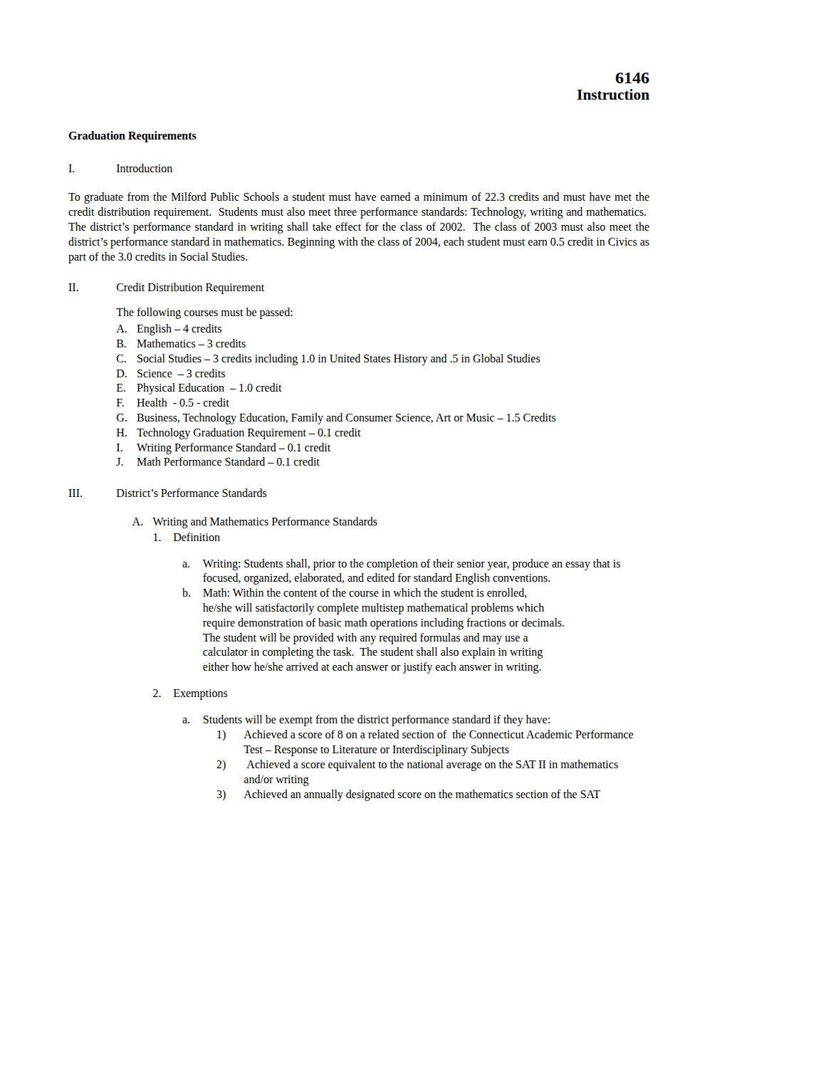6146 Instruction
Graduation Requirements
I. Introduction
To graduate from the Milford Public Schools a student must have earned a minimum of 22.3 credits and must have met the credit distribution requirement. Students must also meet three performance standards: Technology, writing and mathematics. The district’s performance standard in writing shall take effect for the class of 2002. The class of 2003 must also meet the district’s performance standard in mathematics. Beginning with the class of 2004, each student must earn 0.5 credit in Civics as part of the 3.0 credits in Social Studies.
II. Credit Distribution Requirement
The following courses must be passed:
A. English – 4 credits
B. Mathematics – 3 credits
C. Social Studies – 3 credits including 1.0 in United States History and .5 in Global Studies
D. Science – 3 credits
E. Physical Education – 1.0 credit
F. Health - 0.5 - credit
G. Business, Technology Education, Family and Consumer Science, Art or Music – 1.5 Credits
H. Technology Graduation Requirement – 0.1 credit
I. Writing Performance Standard – 0.1 credit
J. Math Performance Standard – 0.1 credit
III. District’s Performance Standards
A. Writing and Mathematics Performance Standards
1. Definition
a. Writing: Students shall, prior to the completion of their senior year, produce an essay that is focused, organized, elaborated, and edited for standard English conventions.
b. Math: Within the content of the course in which the student is enrolled,
he/she will satisfactorily complete multistep mathematical problems which
require demonstration of basic math operations including fractions or decimals.
The student will be provided with any required formulas and may use a
calculator in completing the task. The student shall also explain in writing
either how he/she arrived at each answer or justify each answer in writing.
2. Exemptions
a. Students will be exempt from the district performance standard if they have:
1) Achieved a score of 8 on a related section of the Connecticut Academic Performance Test – Response to Literature or Interdisciplinary Subjects
2) Achieved a score equivalent to the national average on the SAT II in mathematics and/or writing
3) Achieved an annually designated score on the mathematics section of the SAT